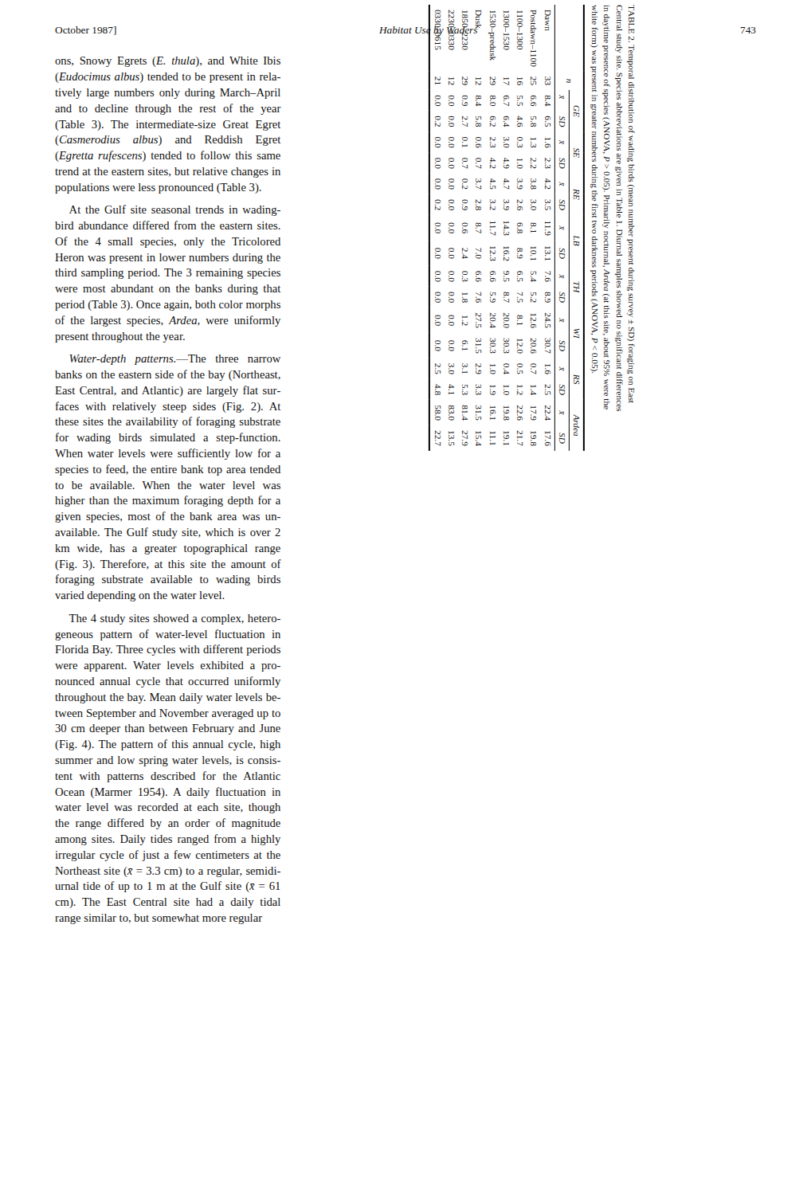October 1987]
Habitat Use by Waders
743
ons, Snowy Egrets (E. thula), and White Ibis (Eudocimus albus) tended to be present in relatively large numbers only during March–April and to decline through the rest of the year (Table 3). The intermediate-size Great Egret (Casmerodius albus) and Reddish Egret (Egretta rufescens) tended to follow this same trend at the eastern sites, but relative changes in populations were less pronounced (Table 3).
At the Gulf site seasonal trends in wading-bird abundance differed from the eastern sites. Of the 4 small species, only the Tricolored Heron was present in lower numbers during the third sampling period. The 3 remaining species were most abundant on the banks during that period (Table 3). Once again, both color morphs of the largest species, Ardea, were uniformly present throughout the year.
Water-depth patterns.—The three narrow banks on the eastern side of the bay (Northeast, East Central, and Atlantic) are largely flat surfaces with relatively steep sides (Fig. 2). At these sites the availability of foraging substrate for wading birds simulated a step-function. When water levels were sufficiently low for a species to feed, the entire bank top area tended to be available. When the water level was higher than the maximum foraging depth for a given species, most of the bank area was unavailable. The Gulf study site, which is over 2 km wide, has a greater topographical range (Fig. 3). Therefore, at this site the amount of foraging substrate available to wading birds varied depending on the water level.
The 4 study sites showed a complex, heterogeneous pattern of water-level fluctuation in Florida Bay. Three cycles with different periods were apparent. Water levels exhibited a pronounced annual cycle that occurred uniformly throughout the bay. Mean daily water levels between September and November averaged up to 30 cm deeper than between February and June (Fig. 4). The pattern of this annual cycle, high summer and low spring water levels, is consistent with patterns described for the Atlantic Ocean (Marmer 1954). A daily fluctuation in water level was recorded at each site, though the range differed by an order of magnitude among sites. Daily tides ranged from a highly irregular cycle of just a few centimeters at the Northeast site (x̄ = 3.3 cm) to a regular, semidiurnal tide of up to 1 m at the Gulf site (x̄ = 61 cm). The East Central site had a daily tidal range similar to, but somewhat more regular
T ABLE 2. Temporal distribution of wading birds (mean number present during survey ± SD) foraging on East Central study site. Species abbreviations are given in Table 1. Diurnal samples showed no significant differences in daytime presence of species (ANOVA, P > 0.05). Primarily nocturnal, Ardea (at this site, about 95% were the white form) was present in greater numbers during the first two darkness periods (ANOVA, P < 0.05).
| | n | GE | SE | RE | LB | TH | WI | RS | Ardea |
| --- | --- | --- | --- | --- | --- | --- | --- | --- | --- |
| x̄ | SD | x̄ | SD | x̄ | SD | x̄ | SD | x̄ | SD | x̄ | SD | x̄ | SD | x̄ | SD |
| Dawn | 33 | 8.4 | 6.5 | 1.6 | 2.3 | 4.2 | 3.5 | 11.9 | 13.1 | 7.6 | 8.9 | 24.5 | 30.7 | 1.6 | 2.5 | 22.4 | 17.6 |
| Postdawn–1100 | 25 | 6.6 | 5.8 | 1.3 | 2.2 | 3.8 | 3.0 | 8.1 | 10.1 | 5.4 | 5.2 | 12.6 | 20.6 | 0.7 | 1.4 | 17.9 | 19.8 |
| 1100–1300 | 16 | 5.5 | 4.6 | 0.3 | 1.0 | 3.9 | 2.6 | 6.8 | 8.9 | 6.5 | 7.5 | 8.1 | 12.0 | 0.5 | 1.2 | 22.6 | 21.7 |
| 1300–1530 | 17 | 6.7 | 6.4 | 3.0 | 4.9 | 4.7 | 3.9 | 14.3 | 16.2 | 9.5 | 8.7 | 20.0 | 30.3 | 0.4 | 1.0 | 19.8 | 19.1 |
| 1530–predusk | 29 | 8.0 | 6.2 | 2.3 | 4.2 | 4.5 | 3.2 | 11.7 | 12.3 | 6.6 | 5.9 | 20.4 | 30.3 | 1.0 | 1.9 | 16.1 | 11.1 |
| Dusk | 12 | 8.4 | 5.8 | 0.6 | 0.7 | 3.7 | 2.8 | 8.7 | 7.0 | 6.6 | 7.6 | 27.5 | 31.5 | 2.9 | 3.3 | 31.5 | 15.4 |
| 1850–2230 | 29 | 0.9 | 2.7 | 0.1 | 0.7 | 0.2 | 0.9 | 0.6 | 2.4 | 0.3 | 1.8 | 1.2 | 6.1 | 3.1 | 5.3 | 81.4 | 27.9 |
| 2230–0330 | 12 | 0.0 | 0.0 | 0.0 | 0.0 | 0.0 | 0.0 | 0.0 | 0.0 | 0.0 | 0.0 | 0.0 | 0.0 | 3.0 | 4.1 | 83.0 | 13.5 |
| 0330–0615 | 21 | 0.0 | 0.2 | 0.0 | 0.0 | 0.0 | 0.2 | 0.0 | 0.0 | 0.0 | 0.0 | 0.0 | 0.0 | 2.5 | 4.8 | 58.0 | 22.7 |